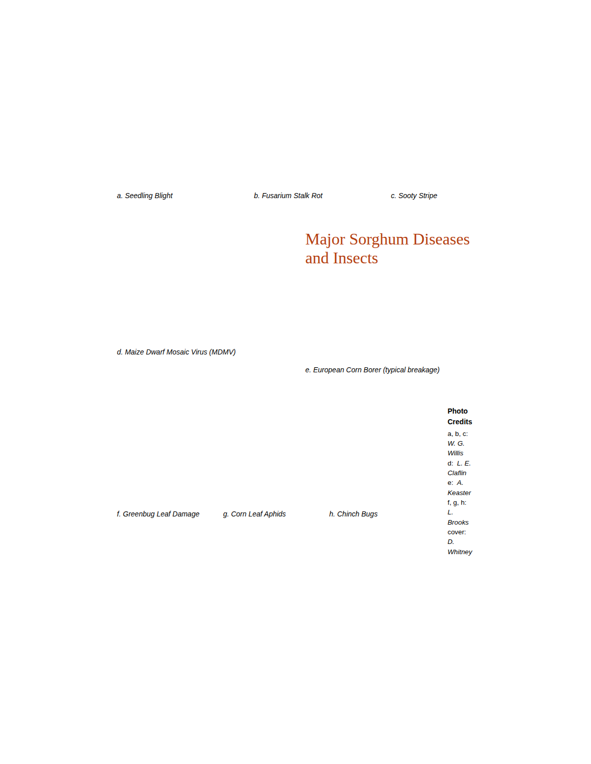a. Seedling Blight
b. Fusarium Stalk Rot
c. Sooty Stripe
d. Maize Dwarf Mosaic Virus (MDMV)
Major Sorghum Diseases
and Insects
e. European Corn Borer (typical breakage)
f. Greenbug Leaf Damage
g. Corn Leaf Aphids
h. Chinch Bugs
Photo Credits
a, b, c: W. G. Willis
d: L. E. Claflin
e: A. Keaster
f, g, h: L. Brooks
cover: D. Whitney